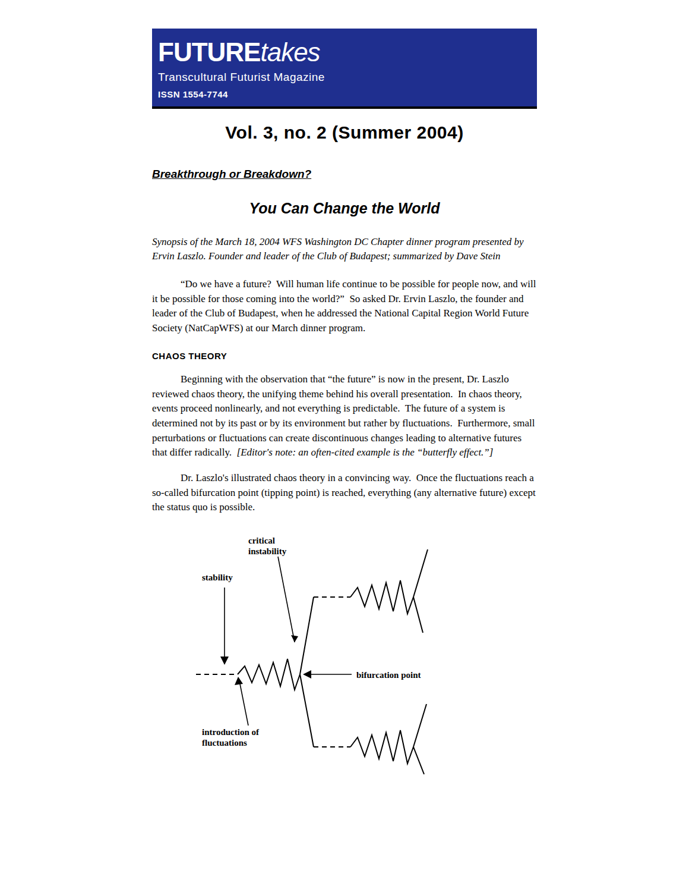FUTURE takes
Transcultural Futurist Magazine
ISSN 1554-7744
Vol. 3, no. 2 (Summer 2004)
Breakthrough or Breakdown?
You Can Change the World
Synopsis of the March 18, 2004 WFS Washington DC Chapter dinner program presented by Ervin Laszlo. Founder and leader of the Club of Budapest; summarized by Dave Stein
“Do we have a future? Will human life continue to be possible for people now, and will it be possible for those coming into the world?” So asked Dr. Ervin Laszlo, the founder and leader of the Club of Budapest, when he addressed the National Capital Region World Future Society (NatCapWFS) at our March dinner program.
CHAOS THEORY
Beginning with the observation that “the future” is now in the present, Dr. Laszlo reviewed chaos theory, the unifying theme behind his overall presentation. In chaos theory, events proceed nonlinearly, and not everything is predictable. The future of a system is determined not by its past or by its environment but rather by fluctuations. Furthermore, small perturbations or fluctuations can create discontinuous changes leading to alternative futures that differ radically. [Editor's note: an often-cited example is the “butterfly effect.”]
Dr. Laszlo's illustrated chaos theory in a convincing way. Once the fluctuations reach a so-called bifurcation point (tipping point) is reached, everything (any alternative future) except the status quo is possible.
critical instability stability bifurcation point introduction of fluctuations